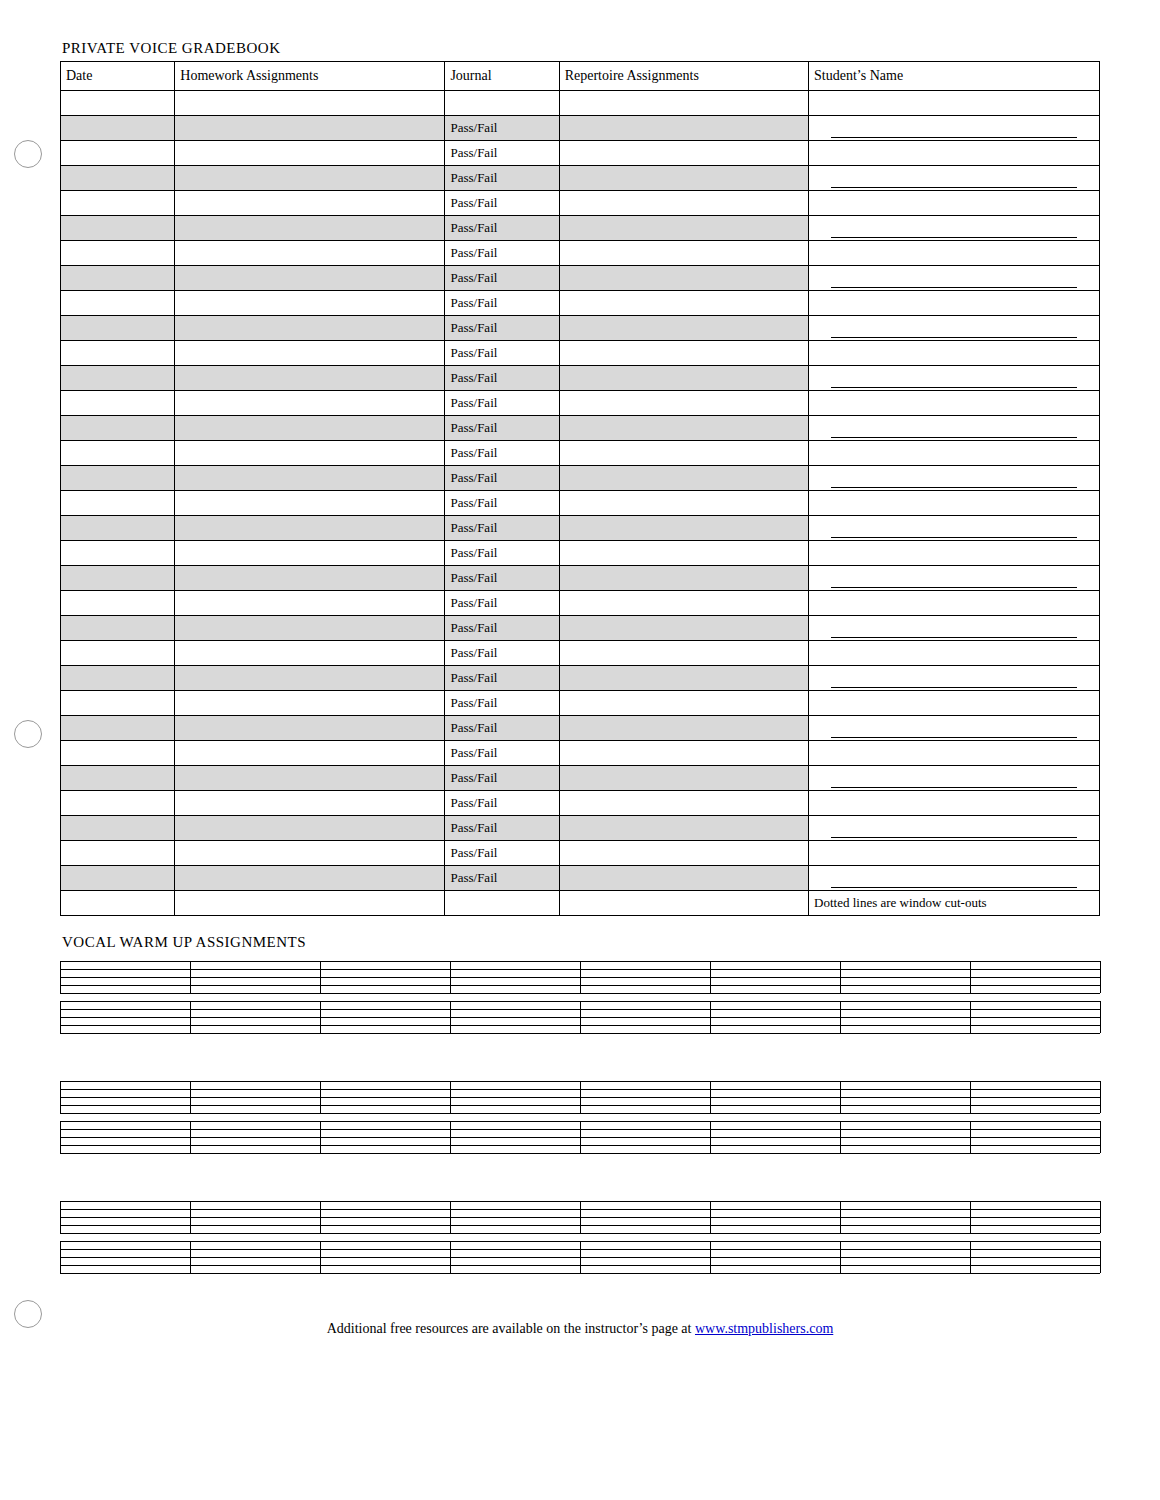PRIVATE VOICE GRADEBOOK
| Date | Homework Assignments | Journal | Repertoire Assignments | Student’s Name |
| --- | --- | --- | --- | --- |
| | | Pass/Fail | | |
| | | Pass/Fail | | |
| | | Pass/Fail | | |
| | | Pass/Fail | | |
| | | Pass/Fail | | |
| | | Pass/Fail | | |
| | | Pass/Fail | | |
| | | Pass/Fail | | |
| | | Pass/Fail | | |
| | | Pass/Fail | | |
| | | Pass/Fail | | |
| | | Pass/Fail | | |
| | | Pass/Fail | | |
| | | Pass/Fail | | |
| | | Pass/Fail | | |
| | | Pass/Fail | | |
| | | Pass/Fail | | |
| | | Pass/Fail | | |
| | | Pass/Fail | | |
| | | Pass/Fail | | |
| | | Pass/Fail | | |
| | | Pass/Fail | | |
| | | Pass/Fail | | |
| | | Pass/Fail | | |
| | | Pass/Fail | | |
| | | Pass/Fail | | |
| | | Pass/Fail | | |
| | | Pass/Fail | | |
| | | Pass/Fail | | |
| | | Pass/Fail | | |
| | | Pass/Fail | | |
| | | | | Dotted lines are window cut-outs |
VOCAL WARM UP ASSIGNMENTS
Additional free resources are available on the instructor’s page at www.stmpublishers.com